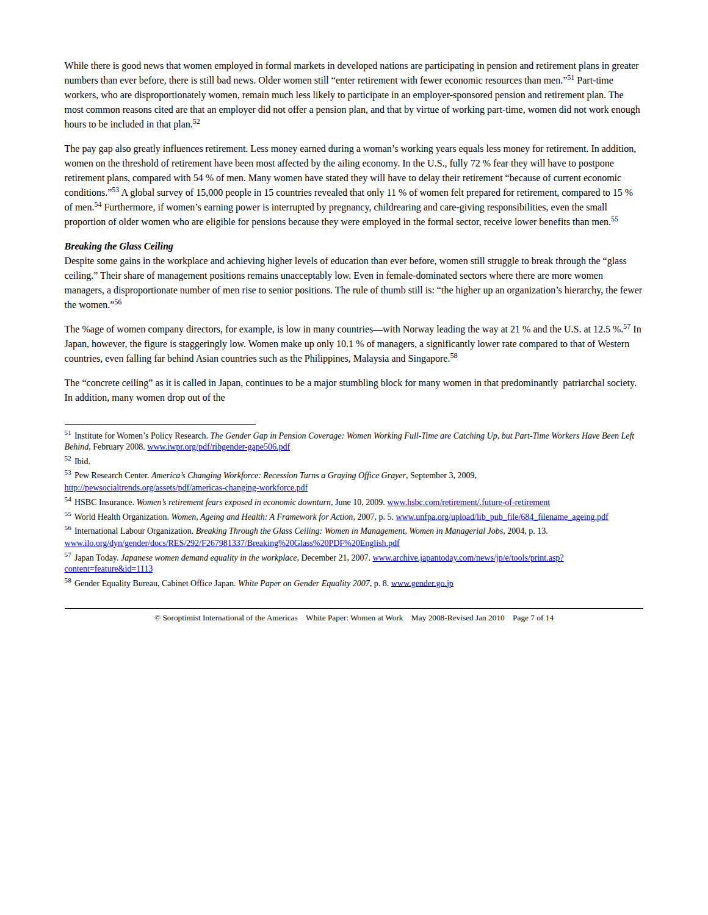While there is good news that women employed in formal markets in developed nations are participating in pension and retirement plans in greater numbers than ever before, there is still bad news. Older women still “enter retirement with fewer economic resources than men.”51 Part-time workers, who are disproportionately women, remain much less likely to participate in an employer-sponsored pension and retirement plan. The most common reasons cited are that an employer did not offer a pension plan, and that by virtue of working part-time, women did not work enough hours to be included in that plan.52
The pay gap also greatly influences retirement. Less money earned during a woman’s working years equals less money for retirement. In addition, women on the threshold of retirement have been most affected by the ailing economy. In the U.S., fully 72 % fear they will have to postpone retirement plans, compared with 54 % of men. Many women have stated they will have to delay their retirement “because of current economic conditions.”53 A global survey of 15,000 people in 15 countries revealed that only 11 % of women felt prepared for retirement, compared to 15 % of men.54 Furthermore, if women’s earning power is interrupted by pregnancy, childrearing and care-giving responsibilities, even the small proportion of older women who are eligible for pensions because they were employed in the formal sector, receive lower benefits than men.55
Breaking the Glass Ceiling
Despite some gains in the workplace and achieving higher levels of education than ever before, women still struggle to break through the “glass ceiling.” Their share of management positions remains unacceptably low. Even in female-dominated sectors where there are more women managers, a disproportionate number of men rise to senior positions. The rule of thumb still is: “the higher up an organization’s hierarchy, the fewer the women.”56
The %age of women company directors, for example, is low in many countries—with Norway leading the way at 21 % and the U.S. at 12.5 %.57 In Japan, however, the figure is staggeringly low. Women make up only 10.1 % of managers, a significantly lower rate compared to that of Western countries, even falling far behind Asian countries such as the Philippines, Malaysia and Singapore.58
The “concrete ceiling” as it is called in Japan, continues to be a major stumbling block for many women in that predominantly patriarchal society. In addition, many women drop out of the
51 Institute for Women’s Policy Research. The Gender Gap in Pension Coverage: Women Working Full-Time are Catching Up, but Part-Time Workers Have Been Left Behind, February 2008. www.iwpr.org/pdf/ribgender-gape506.pdf
52 Ibid.
53 Pew Research Center. America’s Changing Workforce: Recession Turns a Graying Office Grayer, September 3, 2009,
http://pewsocialtrends.org/assets/pdf/americas-changing-workforce.pdf
54 HSBC Insurance. Women’s retirement fears exposed in economic downturn, June 10, 2009. www.hsbc.com/retirement/.future-of-retirement
55 World Health Organization. Women, Ageing and Health: A Framework for Action, 2007, p. 5. www.unfpa.org/upload/lib_pub_file/684_filename_ageing.pdf
56 International Labour Organization. Breaking Through the Glass Ceiling: Women in Management, Women in Managerial Jobs, 2004, p. 13.
www.ilo.org/dyn/gender/docs/RES/292/F267981337/Breaking%20Glass%20PDF%20English.pdf
57 Japan Today. Japanese women demand equality in the workplace, December 21, 2007. www.archive.japantoday.com/news/jp/e/tools/print.asp?content=feature&id=1113
58 Gender Equality Bureau, Cabinet Office Japan. White Paper on Gender Equality 2007, p. 8. www.gender.go.jp
© Soroptimist International of the Americas White Paper: Women at Work May 2008-Revised Jan 2010 Page 7 of 14